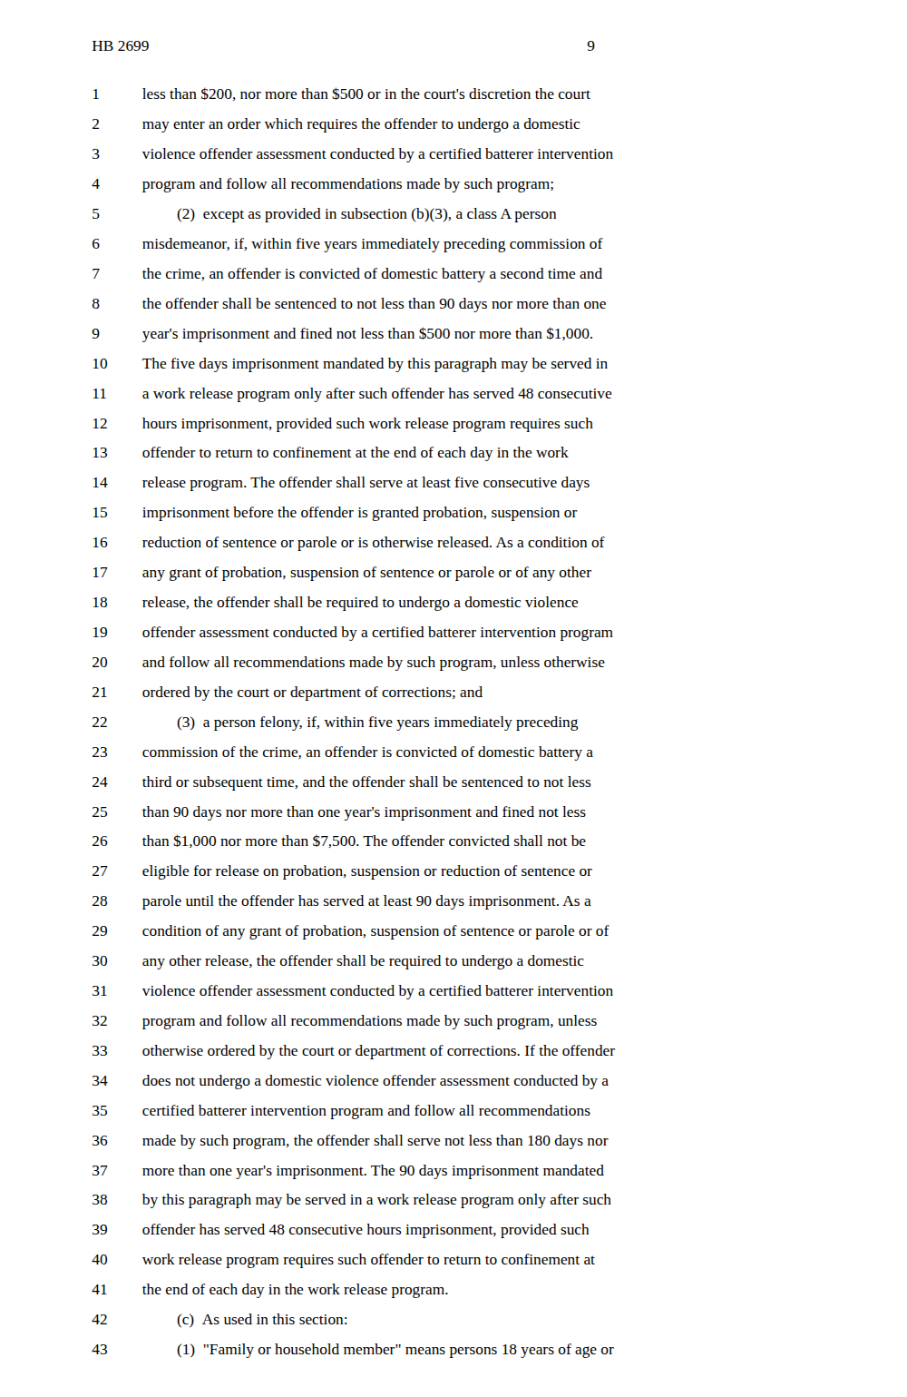HB 2699 9
less than $200, nor more than $500 or in the court's discretion the court
may enter an order which requires the offender to undergo a domestic
violence offender assessment conducted by a certified batterer intervention
program and follow all recommendations made by such program;
(2) except as provided in subsection (b)(3), a class A person
misdemeanor, if, within five years immediately preceding commission of
the crime, an offender is convicted of domestic battery a second time and
the offender shall be sentenced to not less than 90 days nor more than one
year's imprisonment and fined not less than $500 nor more than $1,000.
The five days imprisonment mandated by this paragraph may be served in
a work release program only after such offender has served 48 consecutive
hours imprisonment, provided such work release program requires such
offender to return to confinement at the end of each day in the work
release program. The offender shall serve at least five consecutive days
imprisonment before the offender is granted probation, suspension or
reduction of sentence or parole or is otherwise released. As a condition of
any grant of probation, suspension of sentence or parole or of any other
release, the offender shall be required to undergo a domestic violence
offender assessment conducted by a certified batterer intervention program
and follow all recommendations made by such program, unless otherwise
ordered by the court or department of corrections; and
(3) a person felony, if, within five years immediately preceding
commission of the crime, an offender is convicted of domestic battery a
third or subsequent time, and the offender shall be sentenced to not less
than 90 days nor more than one year's imprisonment and fined not less
than $1,000 nor more than $7,500. The offender convicted shall not be
eligible for release on probation, suspension or reduction of sentence or
parole until the offender has served at least 90 days imprisonment. As a
condition of any grant of probation, suspension of sentence or parole or of
any other release, the offender shall be required to undergo a domestic
violence offender assessment conducted by a certified batterer intervention
program and follow all recommendations made by such program, unless
otherwise ordered by the court or department of corrections. If the offender
does not undergo a domestic violence offender assessment conducted by a
certified batterer intervention program and follow all recommendations
made by such program, the offender shall serve not less than 180 days nor
more than one year's imprisonment. The 90 days imprisonment mandated
by this paragraph may be served in a work release program only after such
offender has served 48 consecutive hours imprisonment, provided such
work release program requires such offender to return to confinement at
the end of each day in the work release program.
(c) As used in this section:
(1) "Family or household member" means persons 18 years of age or